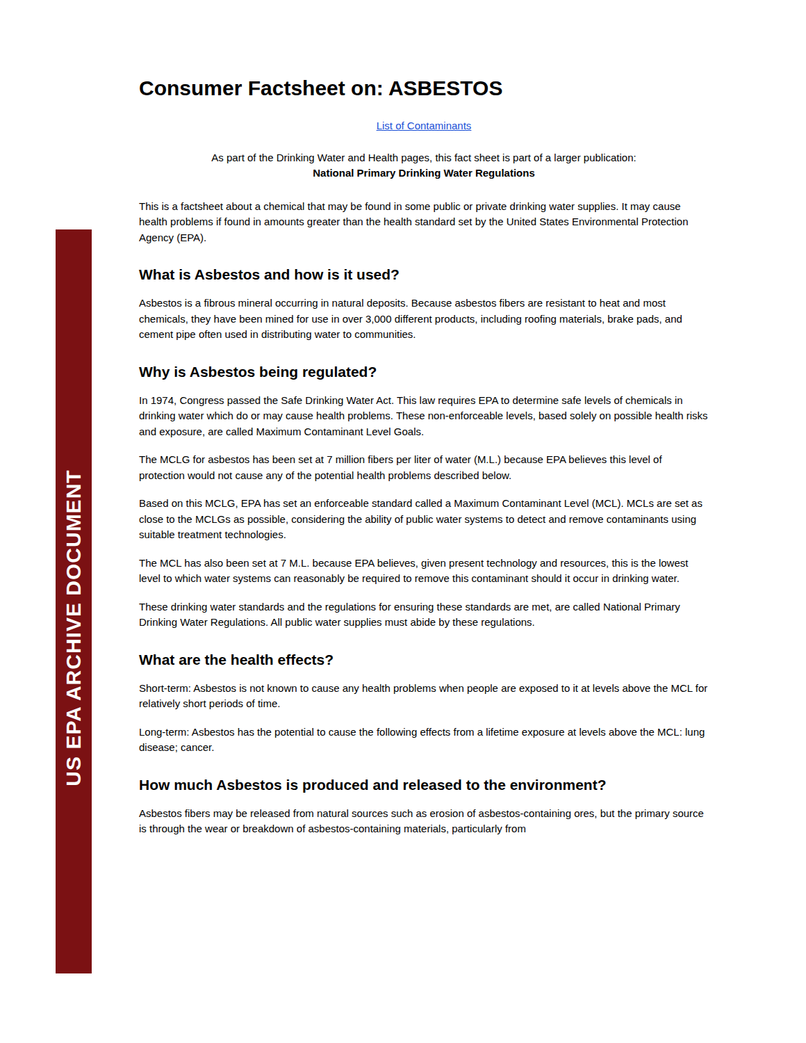US EPA ARCHIVE DOCUMENT
Consumer Factsheet on: ASBESTOS
List of Contaminants
As part of the Drinking Water and Health pages, this fact sheet is part of a larger publication:
National Primary Drinking Water Regulations
This is a factsheet about a chemical that may be found in some public or private drinking water supplies. It may cause health problems if found in amounts greater than the health standard set by the United States Environmental Protection Agency (EPA).
What is Asbestos and how is it used?
Asbestos is a fibrous mineral occurring in natural deposits. Because asbestos fibers are resistant to heat and most chemicals, they have been mined for use in over 3,000 different products, including roofing materials, brake pads, and cement pipe often used in distributing water to communities.
Why is Asbestos being regulated?
In 1974, Congress passed the Safe Drinking Water Act. This law requires EPA to determine safe levels of chemicals in drinking water which do or may cause health problems. These non-enforceable levels, based solely on possible health risks and exposure, are called Maximum Contaminant Level Goals.
The MCLG for asbestos has been set at 7 million fibers per liter of water (M.L.) because EPA believes this level of protection would not cause any of the potential health problems described below.
Based on this MCLG, EPA has set an enforceable standard called a Maximum Contaminant Level (MCL). MCLs are set as close to the MCLGs as possible, considering the ability of public water systems to detect and remove contaminants using suitable treatment technologies.
The MCL has also been set at 7 M.L. because EPA believes, given present technology and resources, this is the lowest level to which water systems can reasonably be required to remove this contaminant should it occur in drinking water.
These drinking water standards and the regulations for ensuring these standards are met, are called National Primary Drinking Water Regulations. All public water supplies must abide by these regulations.
What are the health effects?
Short-term: Asbestos is not known to cause any health problems when people are exposed to it at levels above the MCL for relatively short periods of time.
Long-term: Asbestos has the potential to cause the following effects from a lifetime exposure at levels above the MCL: lung disease; cancer.
How much Asbestos is produced and released to the environment?
Asbestos fibers may be released from natural sources such as erosion of asbestos-containing ores, but the primary source is through the wear or breakdown of asbestos-containing materials, particularly from